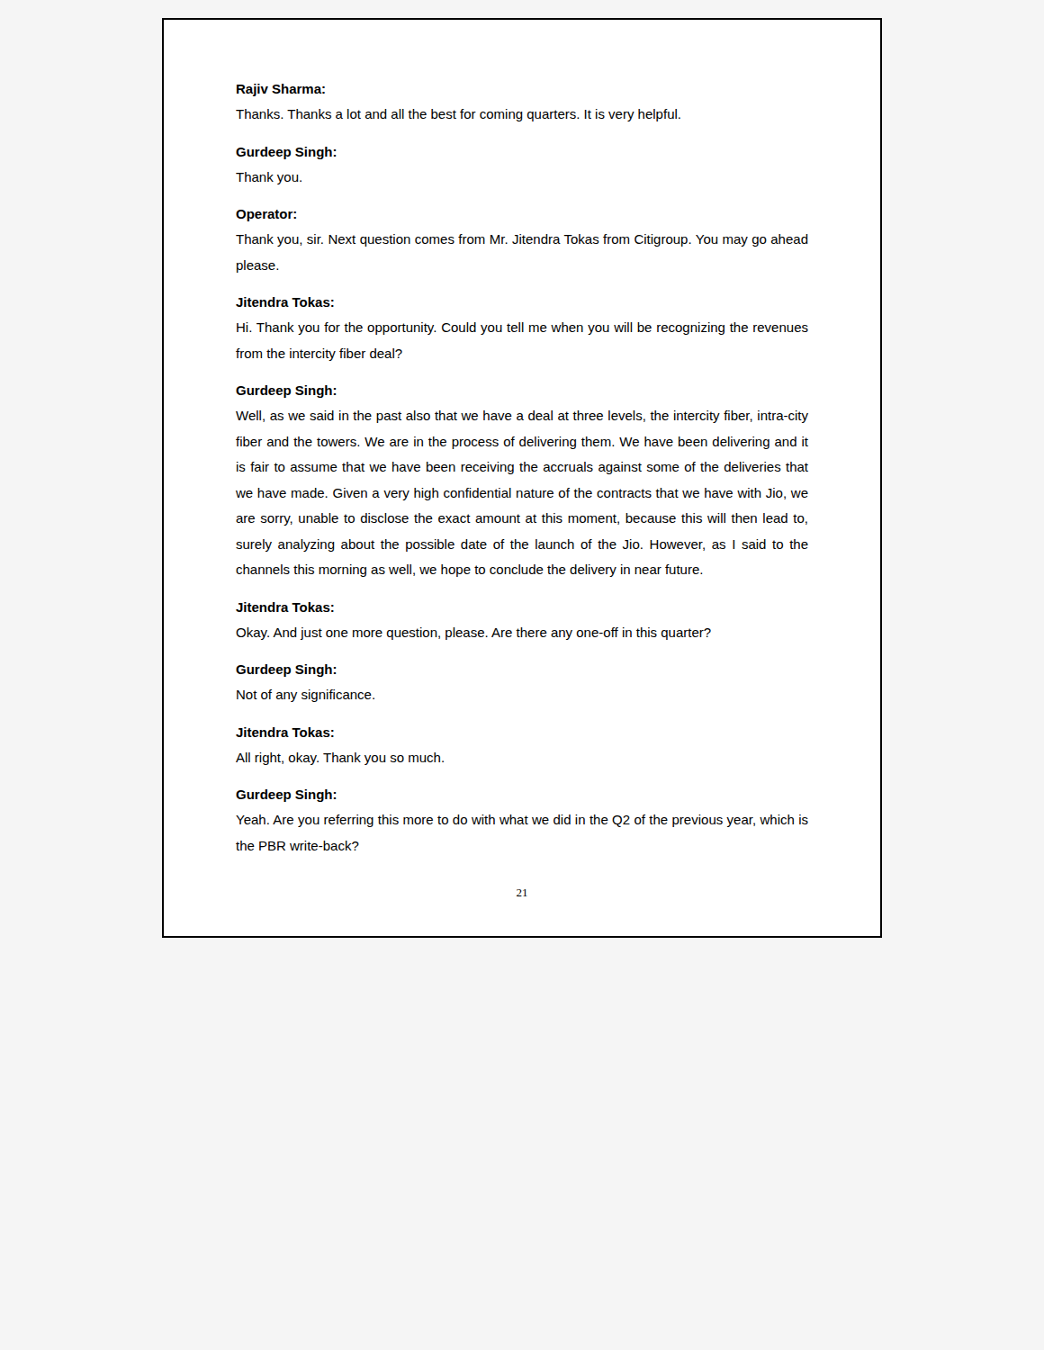Rajiv Sharma:
Thanks. Thanks a lot and all the best for coming quarters. It is very helpful.
Gurdeep Singh:
Thank you.
Operator:
Thank you, sir. Next question comes from Mr. Jitendra Tokas from Citigroup. You may go ahead please.
Jitendra Tokas:
Hi. Thank you for the opportunity. Could you tell me when you will be recognizing the revenues from the intercity fiber deal?
Gurdeep Singh:
Well, as we said in the past also that we have a deal at three levels, the intercity fiber, intra-city fiber and the towers. We are in the process of delivering them. We have been delivering and it is fair to assume that we have been receiving the accruals against some of the deliveries that we have made. Given a very high confidential nature of the contracts that we have with Jio, we are sorry, unable to disclose the exact amount at this moment, because this will then lead to, surely analyzing about the possible date of the launch of the Jio. However, as I said to the channels this morning as well, we hope to conclude the delivery in near future.
Jitendra Tokas:
Okay. And just one more question, please. Are there any one-off in this quarter?
Gurdeep Singh:
Not of any significance.
Jitendra Tokas:
All right, okay. Thank you so much.
Gurdeep Singh:
Yeah. Are you referring this more to do with what we did in the Q2 of the previous year, which is the PBR write-back?
21